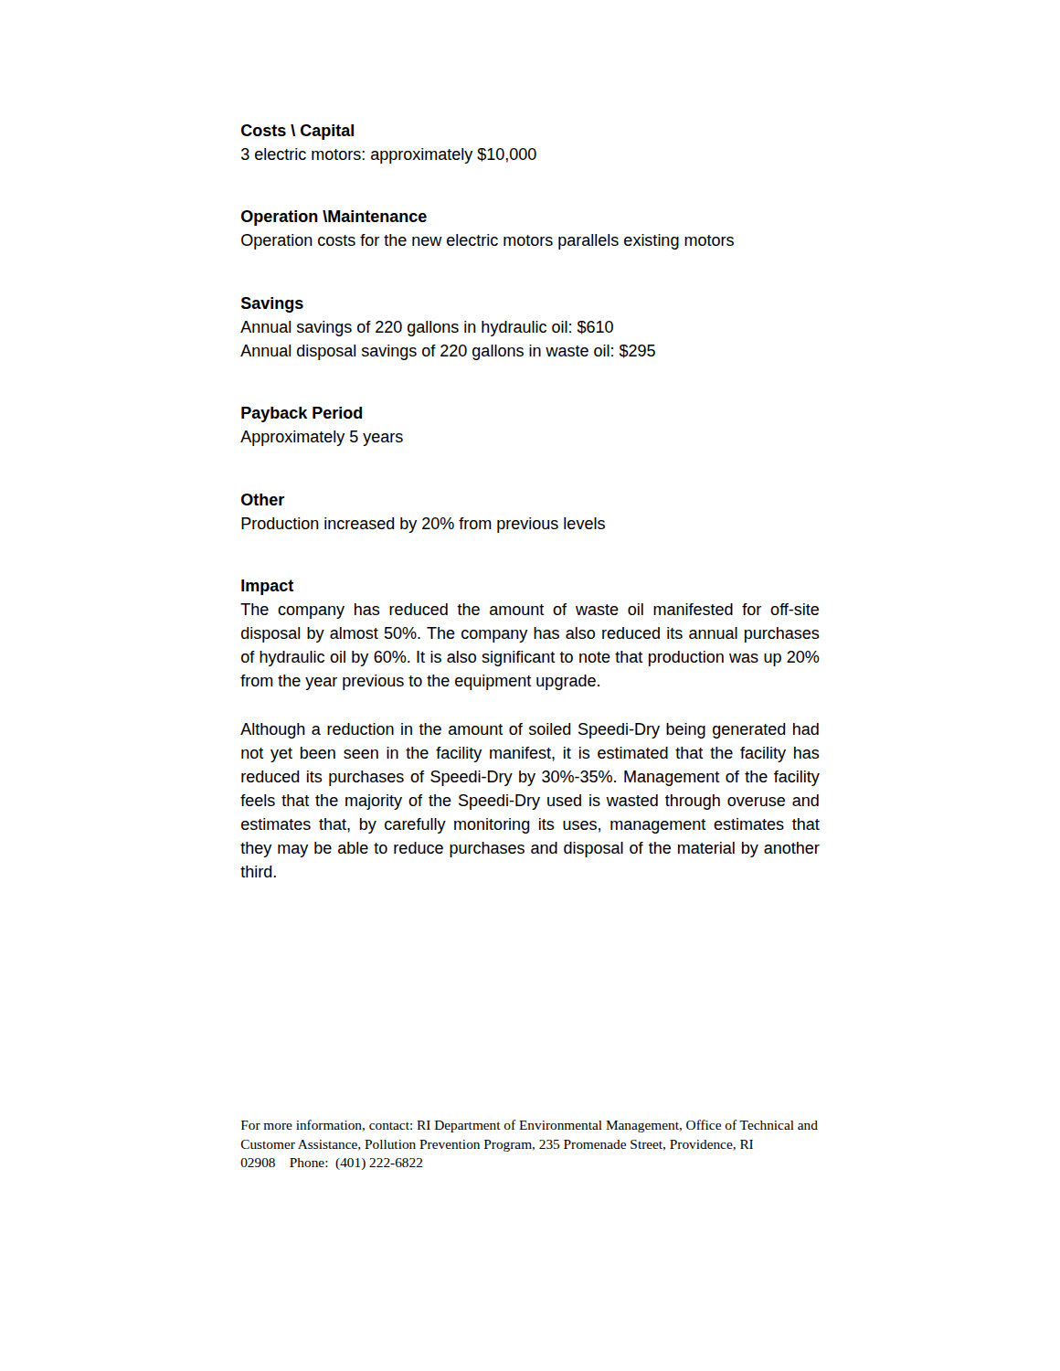Costs \ Capital
3 electric motors: approximately $10,000
Operation \Maintenance
Operation costs for the new electric motors parallels existing motors
Savings
Annual savings of 220 gallons in hydraulic oil: $610
Annual disposal savings of 220 gallons in waste oil: $295
Payback Period
Approximately 5 years
Other
Production increased by 20% from previous levels
Impact
The company has reduced the amount of waste oil manifested for off-site disposal by almost 50%. The company has also reduced its annual purchases of hydraulic oil by 60%. It is also significant to note that production was up 20% from the year previous to the equipment upgrade.
Although a reduction in the amount of soiled Speedi-Dry being generated had not yet been seen in the facility manifest, it is estimated that the facility has reduced its purchases of Speedi-Dry by 30%-35%. Management of the facility feels that the majority of the Speedi-Dry used is wasted through overuse and estimates that, by carefully monitoring its uses, management estimates that they may be able to reduce purchases and disposal of the material by another third.
For more information, contact: RI Department of Environmental Management, Office of Technical and Customer Assistance, Pollution Prevention Program, 235 Promenade Street, Providence, RI 02908 Phone: (401) 222-6822